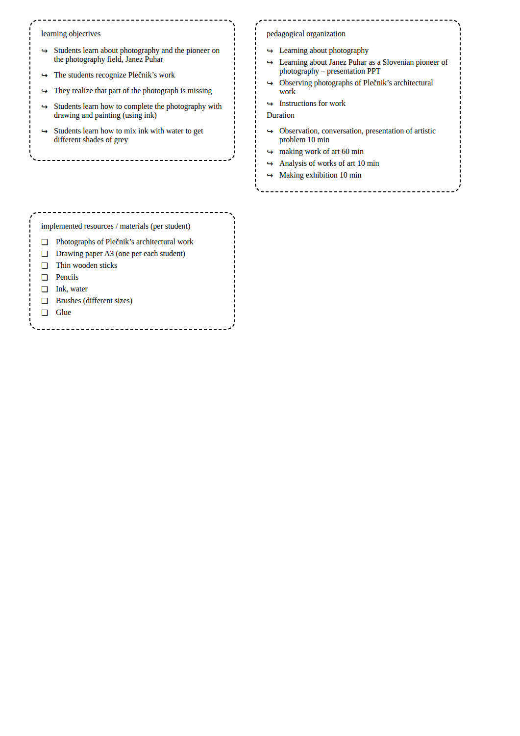learning objectives
Students learn about photography and the pioneer on the photography field, Janez Puhar
The students recognize Plečnik’s work
They realize that part of the photograph is missing
Students learn how to complete the photography with drawing and painting (using ink)
Students learn how to mix ink with water to get different shades of grey
pedagogical organization
Learning about photography
Learning about Janez Puhar as a Slovenian pioneer of photography – presentation PPT
Observing photographs of Plečnik’s architectural work
Instructions for work
Duration
Observation, conversation, presentation of artistic problem 10 min
making work of art 60 min
Analysis of works of art 10 min
Making exhibition 10 min
implemented resources / materials (per student)
Photographs of Plečnik’s architectural work
Drawing paper A3 (one per each student)
Thin wooden sticks
Pencils
Ink, water
Brushes (different sizes)
Glue